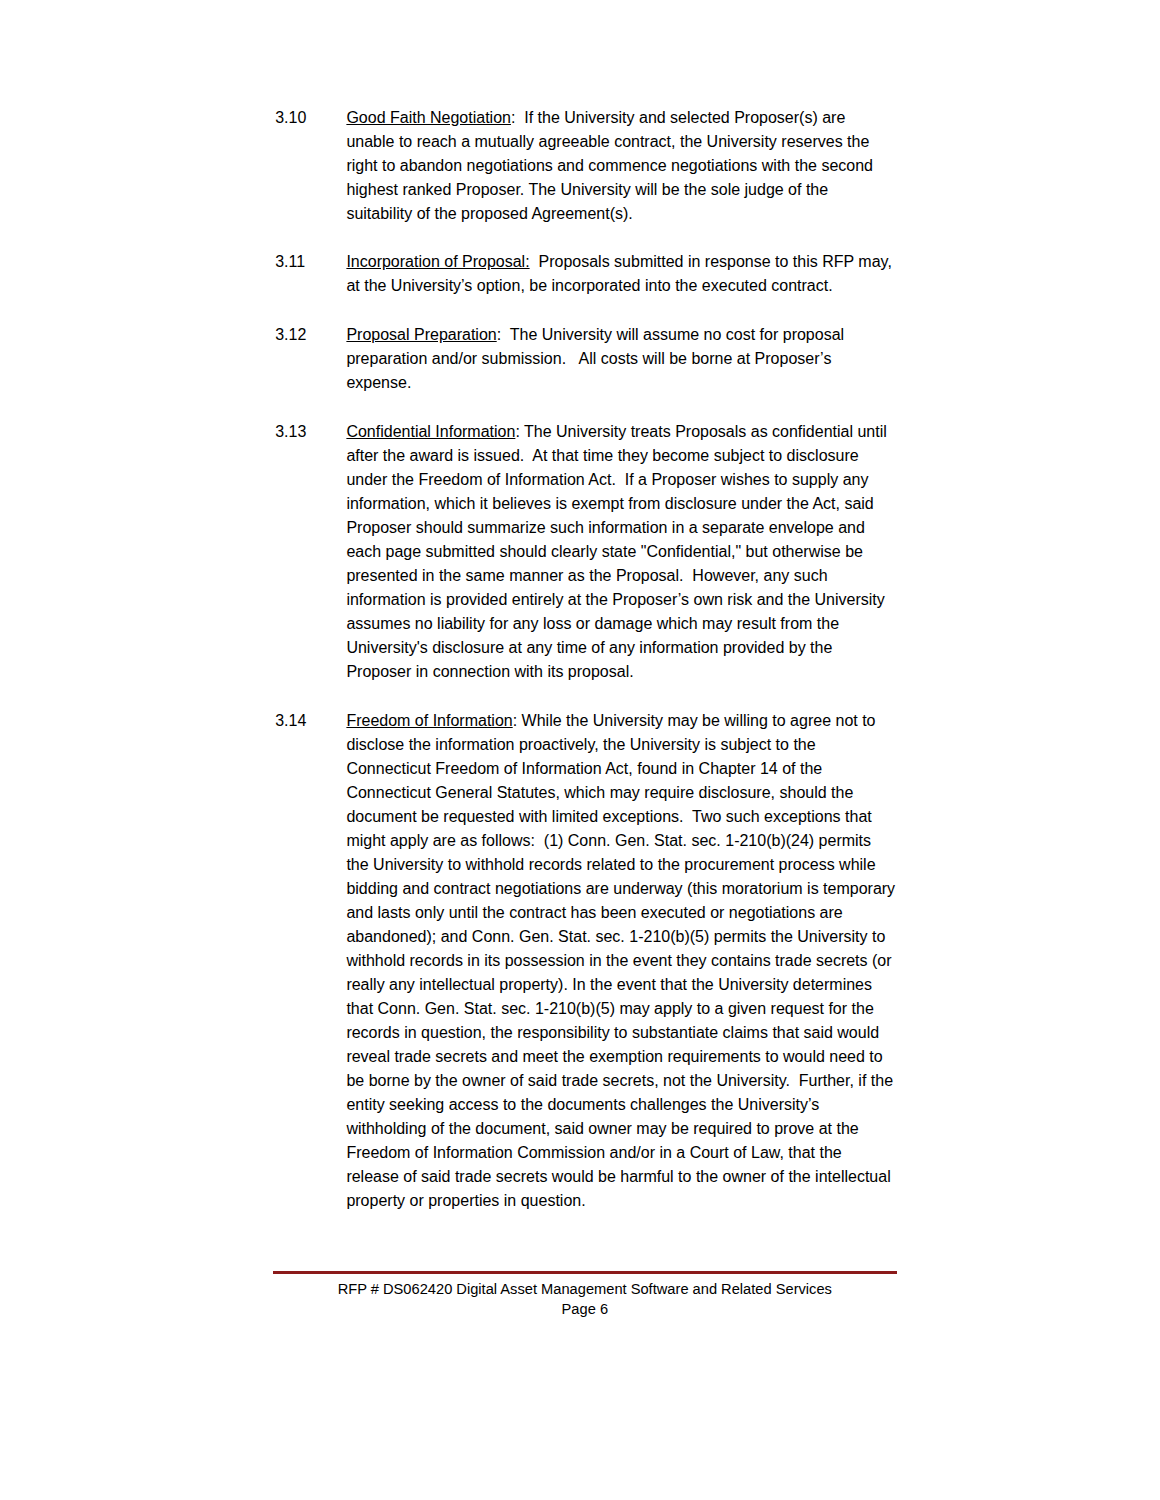3.10
Good Faith Negotiation: If the University and selected Proposer(s) are unable to reach a mutually agreeable contract, the University reserves the right to abandon negotiations and commence negotiations with the second highest ranked Proposer. The University will be the sole judge of the suitability of the proposed Agreement(s).
3.11
Incorporation of Proposal: Proposals submitted in response to this RFP may, at the University’s option, be incorporated into the executed contract.
3.12
Proposal Preparation: The University will assume no cost for proposal preparation and/or submission. All costs will be borne at Proposer’s expense.
3.13
Confidential Information: The University treats Proposals as confidential until after the award is issued. At that time they become subject to disclosure under the Freedom of Information Act. If a Proposer wishes to supply any information, which it believes is exempt from disclosure under the Act, said Proposer should summarize such information in a separate envelope and each page submitted should clearly state "Confidential," but otherwise be presented in the same manner as the Proposal. However, any such information is provided entirely at the Proposer’s own risk and the University assumes no liability for any loss or damage which may result from the University's disclosure at any time of any information provided by the Proposer in connection with its proposal.
3.14
Freedom of Information: While the University may be willing to agree not to disclose the information proactively, the University is subject to the Connecticut Freedom of Information Act, found in Chapter 14 of the Connecticut General Statutes, which may require disclosure, should the document be requested with limited exceptions. Two such exceptions that might apply are as follows: (1) Conn. Gen. Stat. sec. 1-210(b)(24) permits the University to withhold records related to the procurement process while bidding and contract negotiations are underway (this moratorium is temporary and lasts only until the contract has been executed or negotiations are abandoned); and Conn. Gen. Stat. sec. 1-210(b)(5) permits the University to withhold records in its possession in the event they contains trade secrets (or really any intellectual property). In the event that the University determines that Conn. Gen. Stat. sec. 1-210(b)(5) may apply to a given request for the records in question, the responsibility to substantiate claims that said would reveal trade secrets and meet the exemption requirements to would need to be borne by the owner of said trade secrets, not the University. Further, if the entity seeking access to the documents challenges the University’s withholding of the document, said owner may be required to prove at the Freedom of Information Commission and/or in a Court of Law, that the release of said trade secrets would be harmful to the owner of the intellectual property or properties in question.
RFP # DS062420 Digital Asset Management Software and Related Services
Page 6